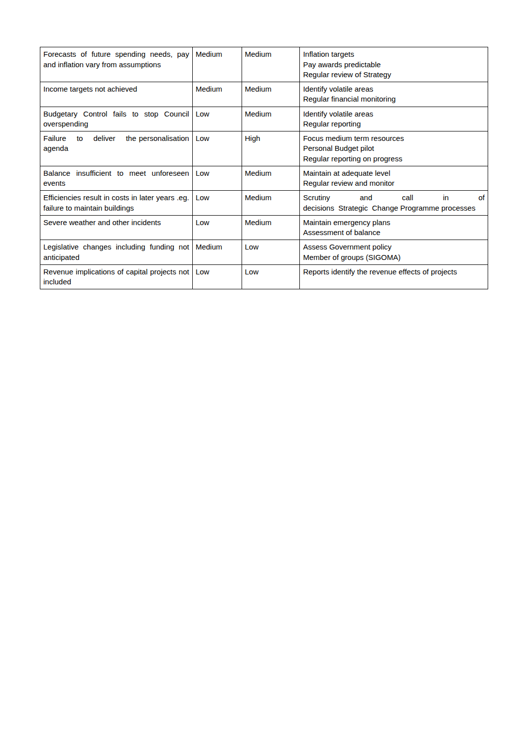| Forecasts of future spending needs, pay and inflation vary from assumptions | Medium | Medium | Inflation targets Pay awards predictable Regular review of Strategy |
| Income targets not achieved | Medium | Medium | Identify volatile areas Regular financial monitoring |
| Budgetary Control fails to stop Council overspending | Low | Medium | Identify volatile areas Regular reporting |
| Failure to deliver the personalisation agenda | Low | High | Focus medium term resources Personal Budget pilot Regular reporting on progress |
| Balance insufficient to meet unforeseen events | Low | Medium | Maintain at adequate level Regular review and monitor |
| Efficiencies result in costs in later years .eg. failure to maintain buildings | Low | Medium | Scrutiny and call in of decisions Strategic Change Programme processes |
| Severe weather and other incidents | Low | Medium | Maintain emergency plans Assessment of balance |
| Legislative changes including funding not anticipated | Medium | Low | Assess Government policy Member of groups (SIGOMA) |
| Revenue implications of capital projects not included | Low | Low | Reports identify the revenue effects of projects |